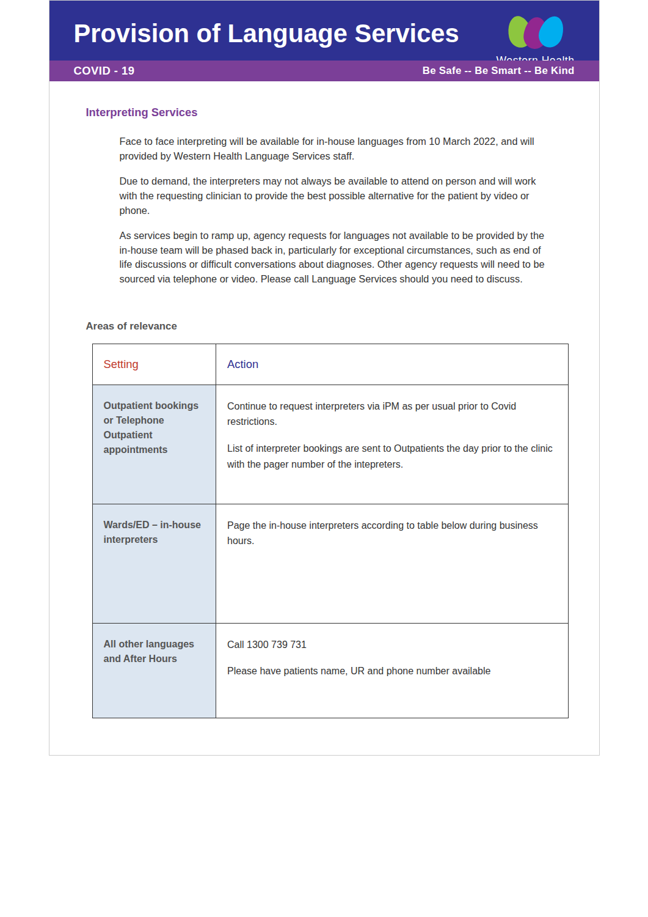Provision of Language Services
Western Health
COVID - 19 Be Safe -- Be Smart -- Be Kind
Interpreting Services
Face to face interpreting will be available for in-house languages from 10 March 2022, and will provided by Western Health Language Services staff.
Due to demand, the interpreters may not always be available to attend on person and will work with the requesting clinician to provide the best possible alternative for the patient by video or phone.
As services begin to ramp up, agency requests for languages not available to be provided by the in-house team will be phased back in, particularly for exceptional circumstances, such as end of life discussions or difficult conversations about diagnoses. Other agency requests will need to be sourced via telephone or video. Please call Language Services should you need to discuss.
Areas of relevance
| Setting | Action |
| --- | --- |
| Outpatient bookings or Telephone Outpatient appointments | Continue to request interpreters via iPM as per usual prior to Covid restrictions. List of interpreter bookings are sent to Outpatients the day prior to the clinic with the pager number of the intepreters. |
| Wards/ED – in-house interpreters | Page the in-house interpreters according to table below during business hours. |
| All other languages and After Hours | Call 1300 739 731 Please have patients name, UR and phone number available |